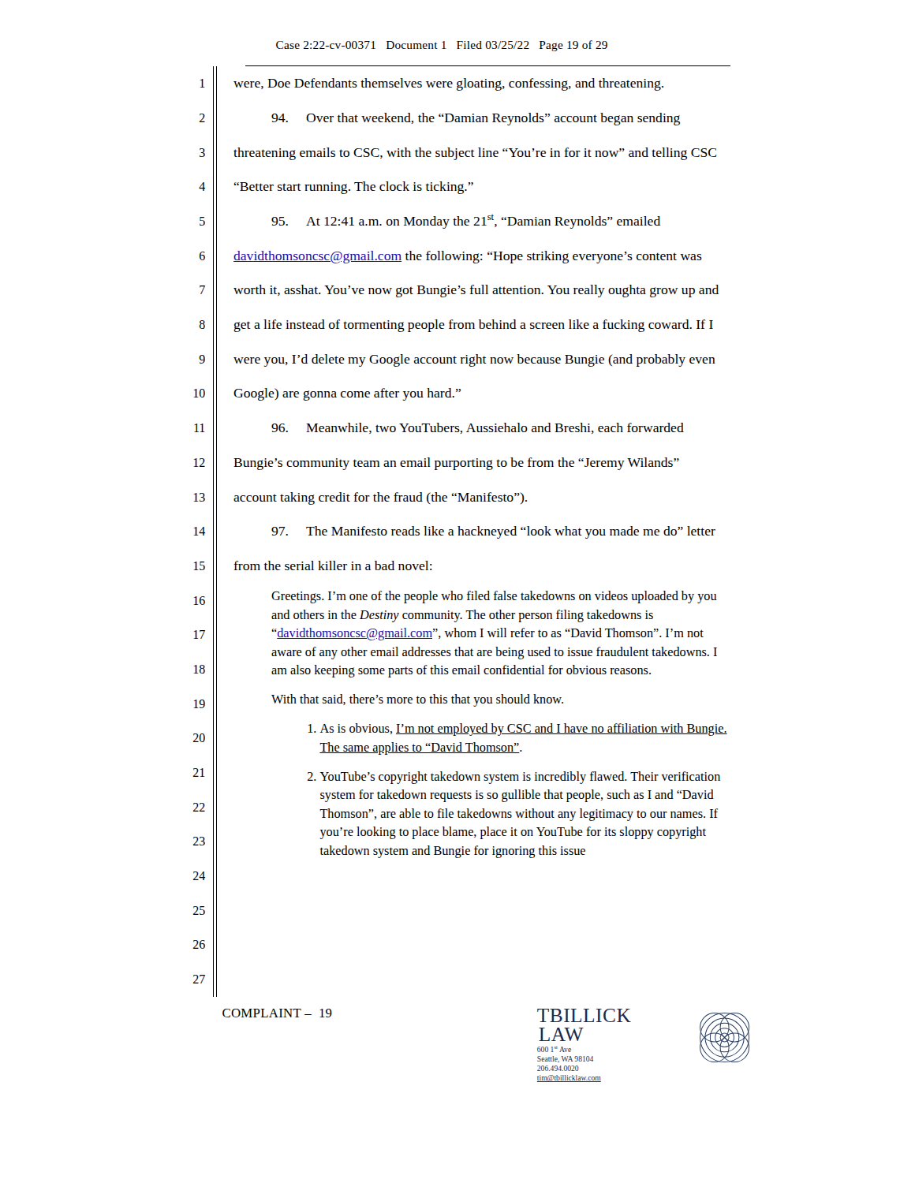Case 2:22-cv-00371 Document 1 Filed 03/25/22 Page 19 of 29
1
2
3
4
5
6
7
8
9
10
11
12
13
14
15
16
17
18
19
20
21
22
23
24
25
26
27
were, Doe Defendants themselves were gloating, confessing, and threatening.
94. Over that weekend, the “Damian Reynolds” account began sending
threatening emails to CSC, with the subject line “You’re in for it now” and telling CSC
“Better start running. The clock is ticking.”
95. At 12:41 a.m. on Monday the 21st, “Damian Reynolds” emailed
davidthomsoncsc@gmail.com the following: “Hope striking everyone’s content was
worth it, asshat. You’ve now got Bungie’s full attention. You really oughta grow up and
get a life instead of tormenting people from behind a screen like a fucking coward. If I
were you, I’d delete my Google account right now because Bungie (and probably even
Google) are gonna come after you hard.”
96. Meanwhile, two YouTubers, Aussiehalo and Breshi, each forwarded
Bungie’s community team an email purporting to be from the “Jeremy Wilands”
account taking credit for the fraud (the “Manifesto”).
97. The Manifesto reads like a hackneyed “look what you made me do” letter
from the serial killer in a bad novel:
Greetings. I’m one of the people who filed false takedowns on videos uploaded by you and others in the Destiny community. The other person filing takedowns is “davidthomsoncsc@gmail.com”, whom I will refer to as “David Thomson”. I’m not aware of any other email addresses that are being used to issue fraudulent takedowns. I am also keeping some parts of this email confidential for obvious reasons.
With that said, there’s more to this that you should know.
As is obvious, I’m not employed by CSC and I have no affiliation with Bungie. The same applies to “David Thomson”.
YouTube’s copyright takedown system is incredibly flawed. Their verification system for takedown requests is so gullible that people, such as I and “David Thomson”, are able to file takedowns without any legitimacy to our names. If you’re looking to place blame, place it on YouTube for its sloppy copyright takedown system and Bungie for ignoring this issue
COMPLAINT – 19
TBILLICKLAW
600 1st Ave
Seattle, WA 98104
206.494.0020
tim@tbillicklaw.com